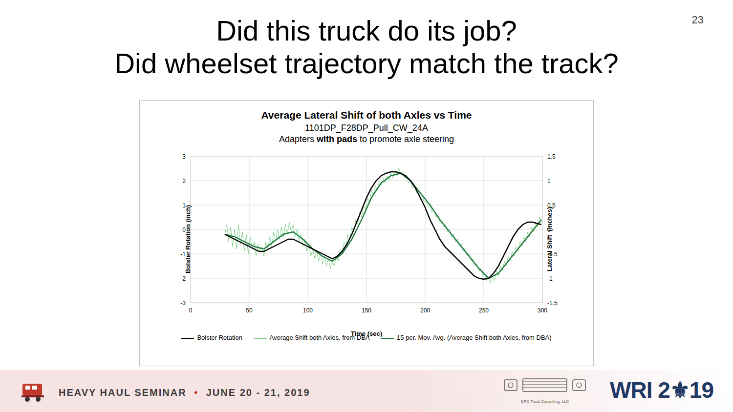23
Did this truck do its job?
Did wheelset trajectory match the track?
Average Lateral Shift of both Axles vs Time
1101DP_F28DP_Pull_CW_24A
Adapters with pads to promote axle steering
Bolster Rotation (inch)
Lateral Shift (inches)
3 2 1 0 -1 -2 -3 1.5 1 0.5 0 -0.5 -1 -1.5 0 50 100 150 200 250 300
Time (sec)
Bolster Rotation Average Shift both Axles, from DBA 15 per. Mov. Avg. (Average Shift both Axles, from DBA)
HEAVY HAUL SEMINAR • JUNE 20 - 21, 2019
3 PC Truck Consulting, LLC
WRI 2⚜19